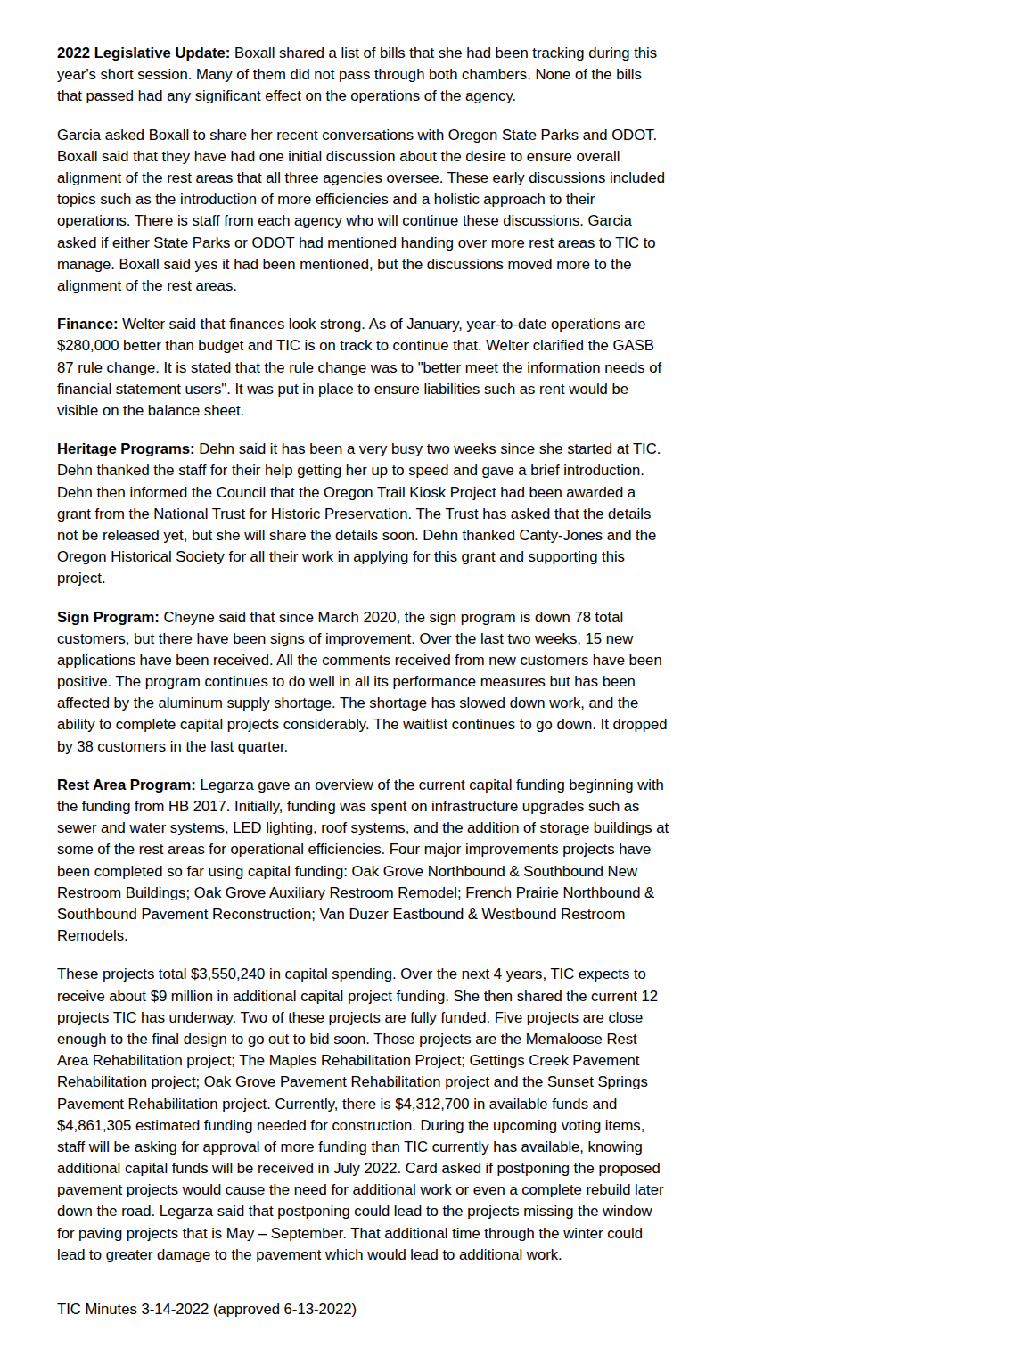2022 Legislative Update: Boxall shared a list of bills that she had been tracking during this year's short session. Many of them did not pass through both chambers. None of the bills that passed had any significant effect on the operations of the agency.
Garcia asked Boxall to share her recent conversations with Oregon State Parks and ODOT. Boxall said that they have had one initial discussion about the desire to ensure overall alignment of the rest areas that all three agencies oversee. These early discussions included topics such as the introduction of more efficiencies and a holistic approach to their operations. There is staff from each agency who will continue these discussions. Garcia asked if either State Parks or ODOT had mentioned handing over more rest areas to TIC to manage. Boxall said yes it had been mentioned, but the discussions moved more to the alignment of the rest areas.
Finance: Welter said that finances look strong. As of January, year-to-date operations are $280,000 better than budget and TIC is on track to continue that. Welter clarified the GASB 87 rule change. It is stated that the rule change was to "better meet the information needs of financial statement users". It was put in place to ensure liabilities such as rent would be visible on the balance sheet.
Heritage Programs: Dehn said it has been a very busy two weeks since she started at TIC. Dehn thanked the staff for their help getting her up to speed and gave a brief introduction. Dehn then informed the Council that the Oregon Trail Kiosk Project had been awarded a grant from the National Trust for Historic Preservation. The Trust has asked that the details not be released yet, but she will share the details soon. Dehn thanked Canty-Jones and the Oregon Historical Society for all their work in applying for this grant and supporting this project.
Sign Program: Cheyne said that since March 2020, the sign program is down 78 total customers, but there have been signs of improvement. Over the last two weeks, 15 new applications have been received. All the comments received from new customers have been positive. The program continues to do well in all its performance measures but has been affected by the aluminum supply shortage. The shortage has slowed down work, and the ability to complete capital projects considerably. The waitlist continues to go down. It dropped by 38 customers in the last quarter.
Rest Area Program: Legarza gave an overview of the current capital funding beginning with the funding from HB 2017. Initially, funding was spent on infrastructure upgrades such as sewer and water systems, LED lighting, roof systems, and the addition of storage buildings at some of the rest areas for operational efficiencies. Four major improvements projects have been completed so far using capital funding: Oak Grove Northbound & Southbound New Restroom Buildings; Oak Grove Auxiliary Restroom Remodel; French Prairie Northbound & Southbound Pavement Reconstruction; Van Duzer Eastbound & Westbound Restroom Remodels.
These projects total $3,550,240 in capital spending. Over the next 4 years, TIC expects to receive about $9 million in additional capital project funding. She then shared the current 12 projects TIC has underway. Two of these projects are fully funded. Five projects are close enough to the final design to go out to bid soon. Those projects are the Memaloose Rest Area Rehabilitation project; The Maples Rehabilitation Project; Gettings Creek Pavement Rehabilitation project; Oak Grove Pavement Rehabilitation project and the Sunset Springs Pavement Rehabilitation project. Currently, there is $4,312,700 in available funds and $4,861,305 estimated funding needed for construction. During the upcoming voting items, staff will be asking for approval of more funding than TIC currently has available, knowing additional capital funds will be received in July 2022. Card asked if postponing the proposed pavement projects would cause the need for additional work or even a complete rebuild later down the road. Legarza said that postponing could lead to the projects missing the window for paving projects that is May – September. That additional time through the winter could lead to greater damage to the pavement which would lead to additional work.
TIC Minutes 3-14-2022 (approved 6-13-2022)